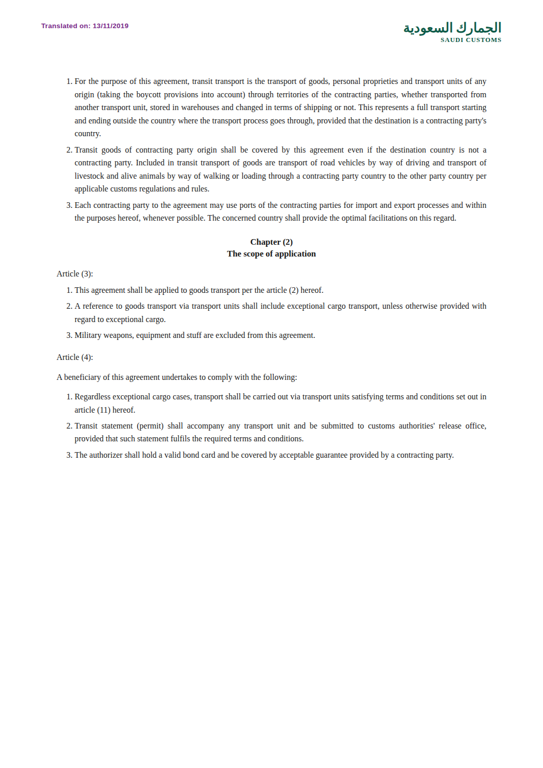Translated on: 13/11/2019
الجمارك السعودية
SAUDI CUSTOMS
For the purpose of this agreement, transit transport is the transport of goods, personal proprieties and transport units of any origin (taking the boycott provisions into account) through territories of the contracting parties, whether transported from another transport unit, stored in warehouses and changed in terms of shipping or not. This represents a full transport starting and ending outside the country where the transport process goes through, provided that the destination is a contracting party's country.
Transit goods of contracting party origin shall be covered by this agreement even if the destination country is not a contracting party. Included in transit transport of goods are transport of road vehicles by way of driving and transport of livestock and alive animals by way of walking or loading through a contracting party country to the other party country per applicable customs regulations and rules.
Each contracting party to the agreement may use ports of the contracting parties for import and export processes and within the purposes hereof, whenever possible. The concerned country shall provide the optimal facilitations on this regard.
Chapter (2)The scope of application
Article (3):
This agreement shall be applied to goods transport per the article (2) hereof.
A reference to goods transport via transport units shall include exceptional cargo transport, unless otherwise provided with regard to exceptional cargo.
Military weapons, equipment and stuff are excluded from this agreement.
Article (4):
A beneficiary of this agreement undertakes to comply with the following:
Regardless exceptional cargo cases, transport shall be carried out via transport units satisfying terms and conditions set out in article (11) hereof.
Transit statement (permit) shall accompany any transport unit and be submitted to customs authorities' release office, provided that such statement fulfils the required terms and conditions.
The authorizer shall hold a valid bond card and be covered by acceptable guarantee provided by a contracting party.